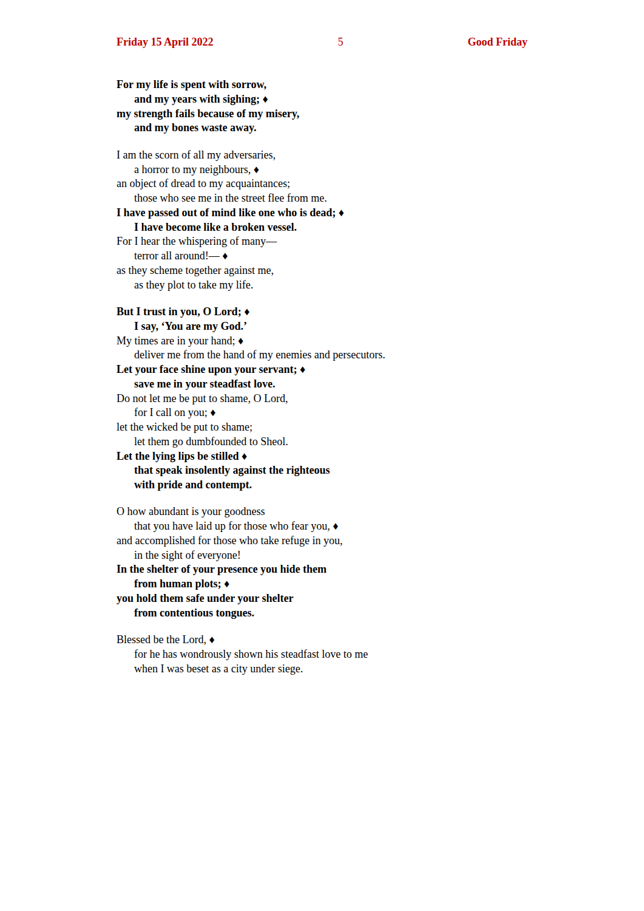Friday 15 April 2022 5 Good Friday
For my life is spent with sorrow,
and my years with sighing; ♦
my strength fails because of my misery,
and my bones waste away.
I am the scorn of all my adversaries,
a horror to my neighbours, ♦
an object of dread to my acquaintances;
those who see me in the street flee from me.
I have passed out of mind like one who is dead; ♦
I have become like a broken vessel.
For I hear the whispering of many—
terror all around!— ♦
as they scheme together against me,
as they plot to take my life.
But I trust in you, O Lord; ♦
I say, ‘You are my God.’
My times are in your hand; ♦
deliver me from the hand of my enemies and persecutors.
Let your face shine upon your servant; ♦
save me in your steadfast love.
Do not let me be put to shame, O Lord,
for I call on you; ♦
let the wicked be put to shame;
let them go dumbfounded to Sheol.
Let the lying lips be stilled ♦
that speak insolently against the righteous
with pride and contempt.
O how abundant is your goodness
that you have laid up for those who fear you, ♦
and accomplished for those who take refuge in you,
in the sight of everyone!
In the shelter of your presence you hide them
from human plots; ♦
you hold them safe under your shelter
from contentious tongues.
Blessed be the Lord, ♦
for he has wondrously shown his steadfast love to me
when I was beset as a city under siege.